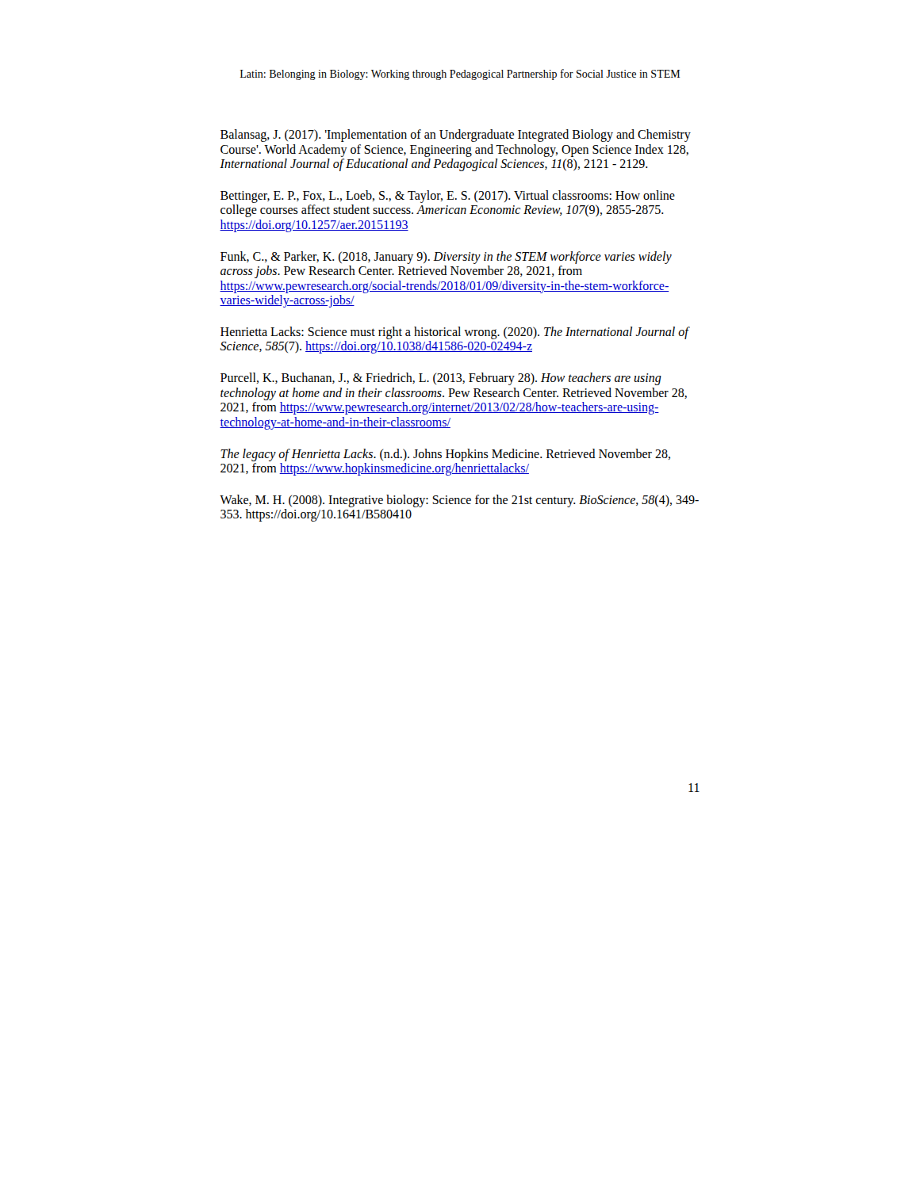Latin: Belonging in Biology: Working through Pedagogical Partnership for Social Justice in STEM
Balansag, J. (2017). 'Implementation of an Undergraduate Integrated Biology and Chemistry Course'. World Academy of Science, Engineering and Technology, Open Science Index 128, International Journal of Educational and Pedagogical Sciences, 11(8), 2121 - 2129.
Bettinger, E. P., Fox, L., Loeb, S., & Taylor, E. S. (2017). Virtual classrooms: How online college courses affect student success. American Economic Review, 107(9), 2855-2875. https://doi.org/10.1257/aer.20151193
Funk, C., & Parker, K. (2018, January 9). Diversity in the STEM workforce varies widely across jobs. Pew Research Center. Retrieved November 28, 2021, from https://www.pewresearch.org/social-trends/2018/01/09/diversity-in-the-stem-workforce-varies-widely-across-jobs/
Henrietta Lacks: Science must right a historical wrong. (2020). The International Journal of Science, 585(7). https://doi.org/10.1038/d41586-020-02494-z
Purcell, K., Buchanan, J., & Friedrich, L. (2013, February 28). How teachers are using technology at home and in their classrooms. Pew Research Center. Retrieved November 28, 2021, from https://www.pewresearch.org/internet/2013/02/28/how-teachers-are-using-technology-at-home-and-in-their-classrooms/
The legacy of Henrietta Lacks. (n.d.). Johns Hopkins Medicine. Retrieved November 28, 2021, from https://www.hopkinsmedicine.org/henriettalacks/
Wake, M. H. (2008). Integrative biology: Science for the 21st century. BioScience, 58(4), 349-353. https://doi.org/10.1641/B580410
11